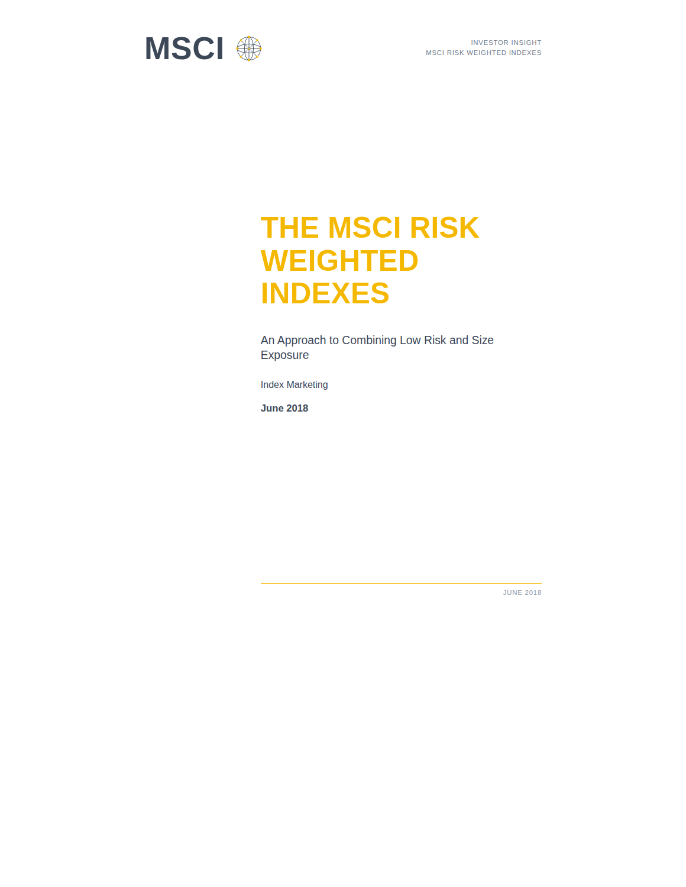MSCI
Investor Insight
MSCI Risk Weighted Indexes
THE MSCI RISK
WEIGHTED INDEXES
An Approach to Combining Low Risk and Size Exposure
Index Marketing
June 2018
June 2018